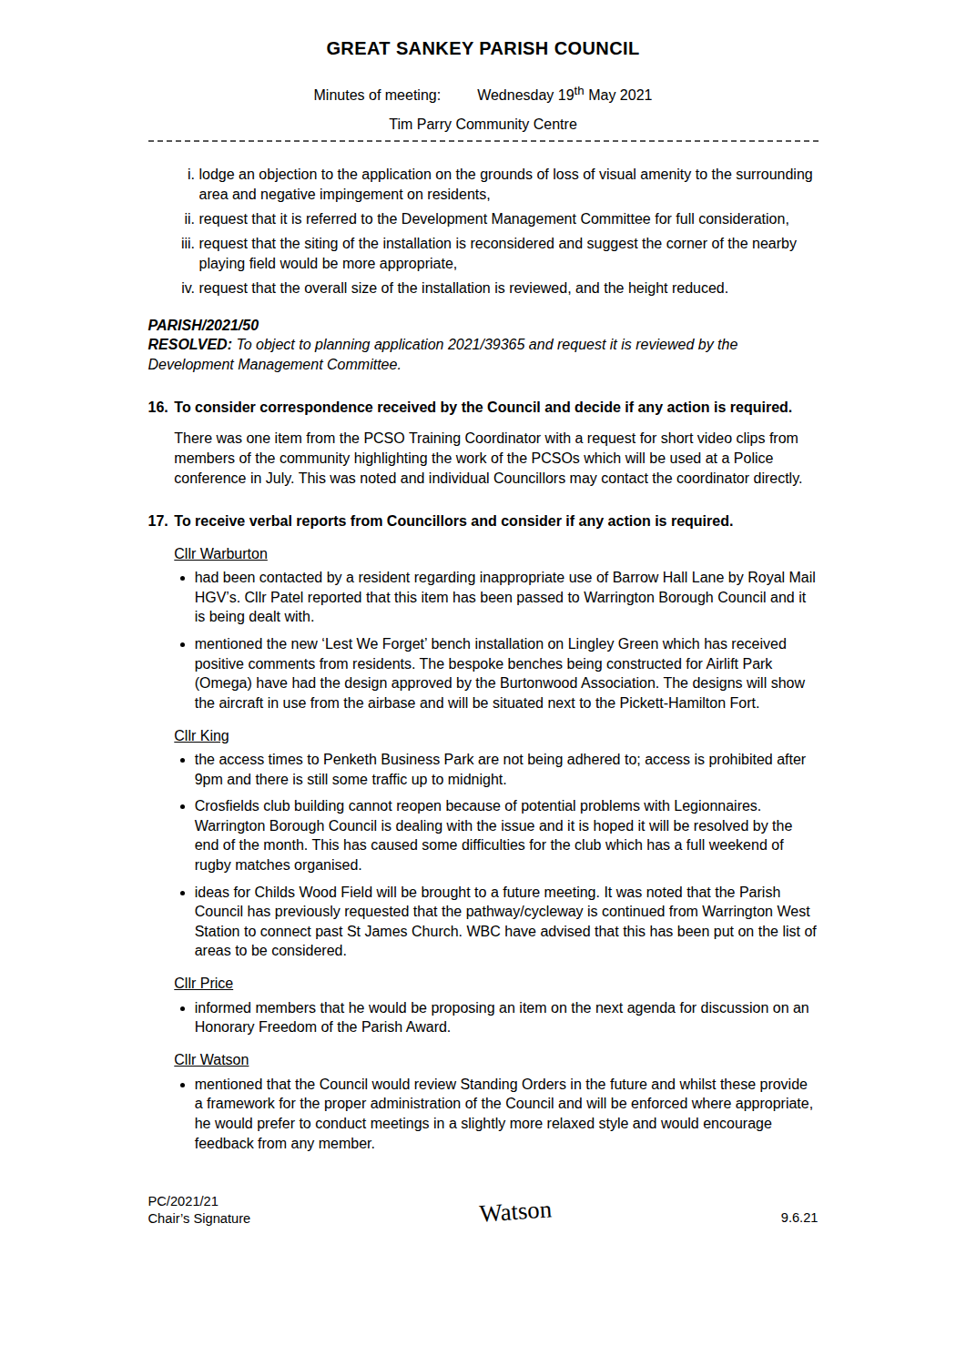GREAT SANKEY PARISH COUNCIL
Minutes of meeting: Wednesday 19th May 2021
Tim Parry Community Centre
lodge an objection to the application on the grounds of loss of visual amenity to the surrounding area and negative impingement on residents,
request that it is referred to the Development Management Committee for full consideration,
request that the siting of the installation is reconsidered and suggest the corner of the nearby playing field would be more appropriate,
request that the overall size of the installation is reviewed, and the height reduced.
PARISH/2021/50 RESOLVED: To object to planning application 2021/39365 and request it is reviewed by the Development Management Committee.
16. To consider correspondence received by the Council and decide if any action is required.
There was one item from the PCSO Training Coordinator with a request for short video clips from members of the community highlighting the work of the PCSOs which will be used at a Police conference in July. This was noted and individual Councillors may contact the coordinator directly.
17. To receive verbal reports from Councillors and consider if any action is required.
Cllr Warburton
had been contacted by a resident regarding inappropriate use of Barrow Hall Lane by Royal Mail HGV’s. Cllr Patel reported that this item has been passed to Warrington Borough Council and it is being dealt with.
mentioned the new ‘Lest We Forget’ bench installation on Lingley Green which has received positive comments from residents. The bespoke benches being constructed for Airlift Park (Omega) have had the design approved by the Burtonwood Association. The designs will show the aircraft in use from the airbase and will be situated next to the Pickett-Hamilton Fort.
Cllr King
the access times to Penketh Business Park are not being adhered to; access is prohibited after 9pm and there is still some traffic up to midnight.
Crosfields club building cannot reopen because of potential problems with Legionnaires. Warrington Borough Council is dealing with the issue and it is hoped it will be resolved by the end of the month. This has caused some difficulties for the club which has a full weekend of rugby matches organised.
ideas for Childs Wood Field will be brought to a future meeting. It was noted that the Parish Council has previously requested that the pathway/cycleway is continued from Warrington West Station to connect past St James Church. WBC have advised that this has been put on the list of areas to be considered.
Cllr Price
informed members that he would be proposing an item on the next agenda for discussion on an Honorary Freedom of the Parish Award.
Cllr Watson
mentioned that the Council would review Standing Orders in the future and whilst these provide a framework for the proper administration of the Council and will be enforced where appropriate, he would prefer to conduct meetings in a slightly more relaxed style and would encourage feedback from any member.
PC/2021/21
Chair’s Signature
Watson
9.6.21